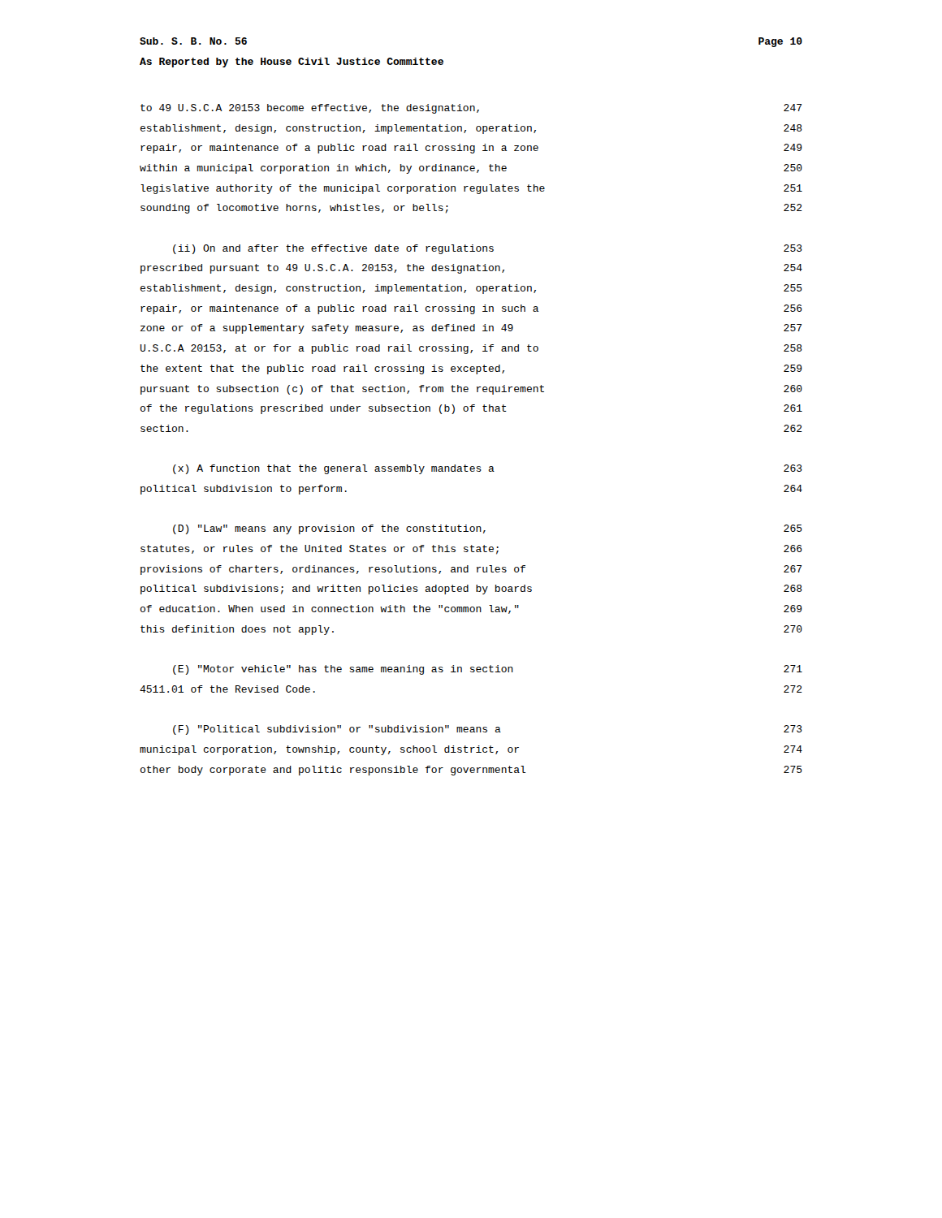Sub. S. B. No. 56 As Reported by the House Civil Justice Committee
Page 10
to 49 U.S.C.A 20153 become effective, the designation, 247
establishment, design, construction, implementation, operation, 248
repair, or maintenance of a public road rail crossing in a zone 249
within a municipal corporation in which, by ordinance, the 250
legislative authority of the municipal corporation regulates the 251
sounding of locomotive horns, whistles, or bells; 252
(ii) On and after the effective date of regulations 253
prescribed pursuant to 49 U.S.C.A. 20153, the designation, 254
establishment, design, construction, implementation, operation, 255
repair, or maintenance of a public road rail crossing in such a 256
zone or of a supplementary safety measure, as defined in 49257
U.S.C.A 20153, at or for a public road rail crossing, if and to 258
the extent that the public road rail crossing is excepted, 259
pursuant to subsection (c) of that section, from the requirement 260
of the regulations prescribed under subsection (b) of that 261
section. 262
(x) A function that the general assembly mandates a 263
political subdivision to perform. 264
(D) "Law" means any provision of the constitution, 265
statutes, or rules of the United States or of this state; 266
provisions of charters, ordinances, resolutions, and rules of 267
political subdivisions; and written policies adopted by boards 268
of education. When used in connection with the "common law,"269
this definition does not apply. 270
(E) "Motor vehicle" has the same meaning as in section 271
4511.01 of the Revised Code. 272
(F) "Political subdivision" or "subdivision" means a 273
municipal corporation, township, county, school district, or 274
other body corporate and politic responsible for governmental 275